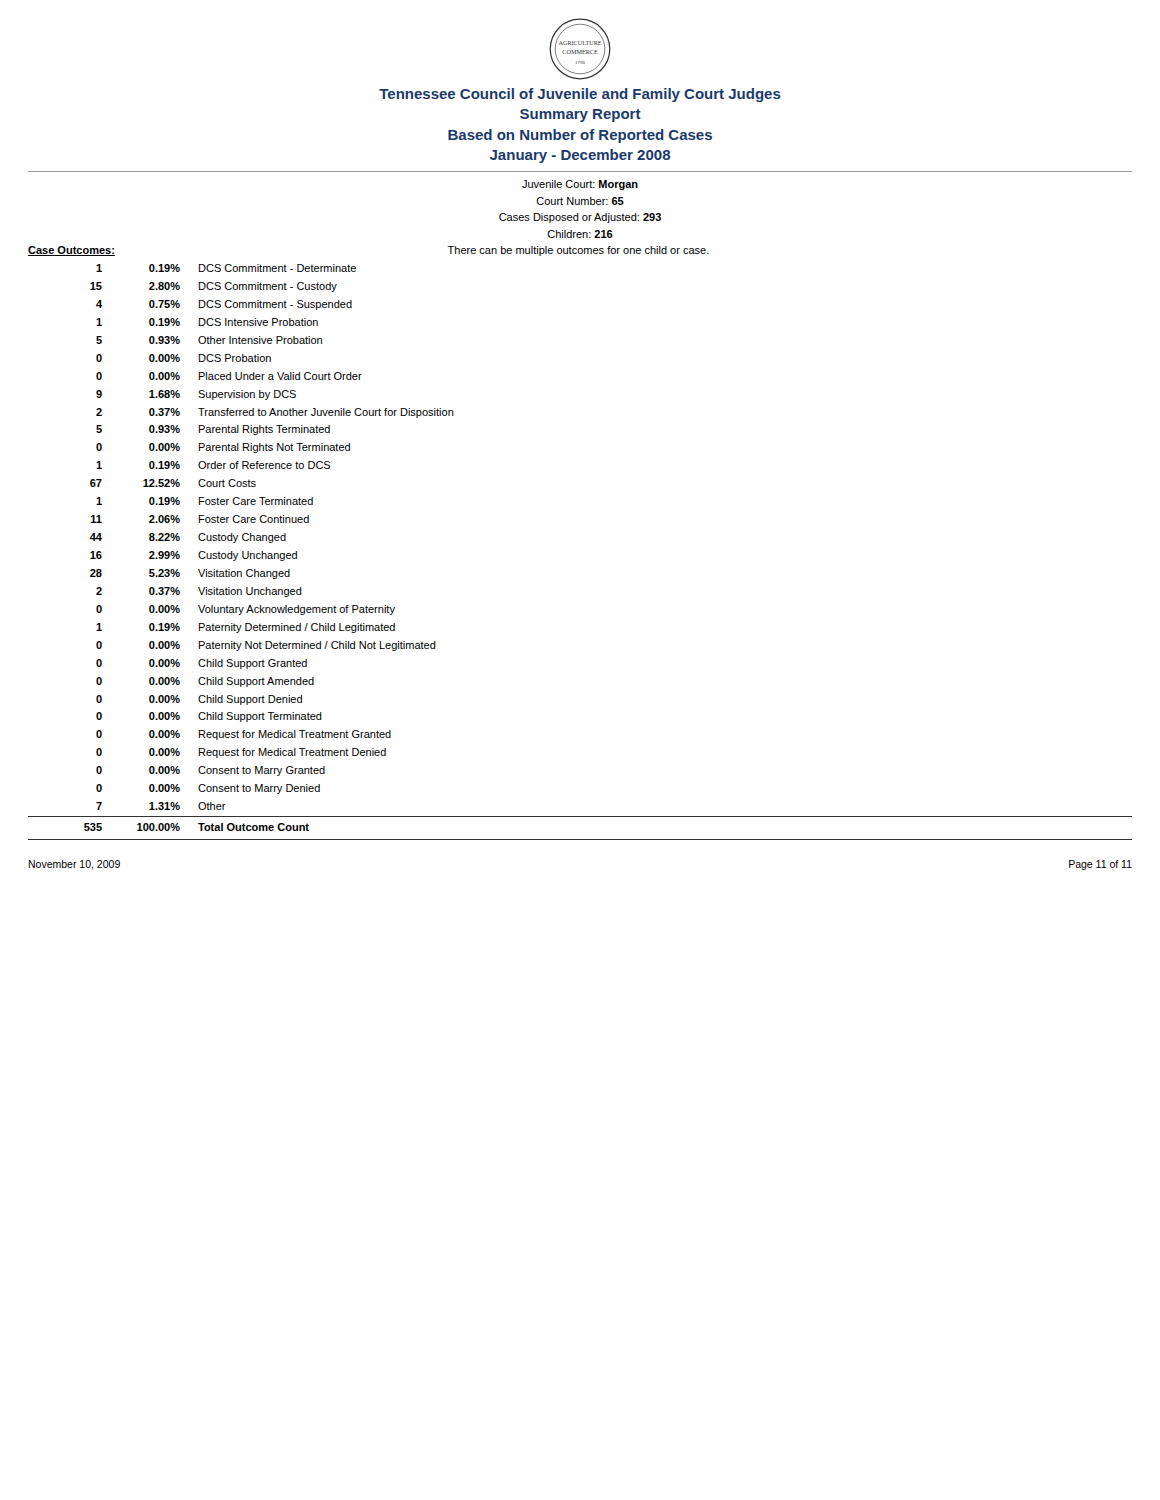Tennessee Council of Juvenile and Family Court Judges
Summary Report
Based on Number of Reported Cases
January - December 2008
Juvenile Court: Morgan
Court Number: 65
Cases Disposed or Adjusted: 293
Children: 216
Case Outcomes: There can be multiple outcomes for one child or case.
| 1 | 0.19% | DCS Commitment - Determinate |
| 15 | 2.80% | DCS Commitment - Custody |
| 4 | 0.75% | DCS Commitment - Suspended |
| 1 | 0.19% | DCS Intensive Probation |
| 5 | 0.93% | Other Intensive Probation |
| 0 | 0.00% | DCS Probation |
| 0 | 0.00% | Placed Under a Valid Court Order |
| 9 | 1.68% | Supervision by DCS |
| 2 | 0.37% | Transferred to Another Juvenile Court for Disposition |
| 5 | 0.93% | Parental Rights Terminated |
| 0 | 0.00% | Parental Rights Not Terminated |
| 1 | 0.19% | Order of Reference to DCS |
| 67 | 12.52% | Court Costs |
| 1 | 0.19% | Foster Care Terminated |
| 11 | 2.06% | Foster Care Continued |
| 44 | 8.22% | Custody Changed |
| 16 | 2.99% | Custody Unchanged |
| 28 | 5.23% | Visitation Changed |
| 2 | 0.37% | Visitation Unchanged |
| 0 | 0.00% | Voluntary Acknowledgement of Paternity |
| 1 | 0.19% | Paternity Determined / Child Legitimated |
| 0 | 0.00% | Paternity Not Determined / Child Not Legitimated |
| 0 | 0.00% | Child Support Granted |
| 0 | 0.00% | Child Support Amended |
| 0 | 0.00% | Child Support Denied |
| 0 | 0.00% | Child Support Terminated |
| 0 | 0.00% | Request for Medical Treatment Granted |
| 0 | 0.00% | Request for Medical Treatment Denied |
| 0 | 0.00% | Consent to Marry Granted |
| 0 | 0.00% | Consent to Marry Denied |
| 7 | 1.31% | Other |
| 535 | 100.00% | Total Outcome Count |
November 10, 2009 Page 11 of 11